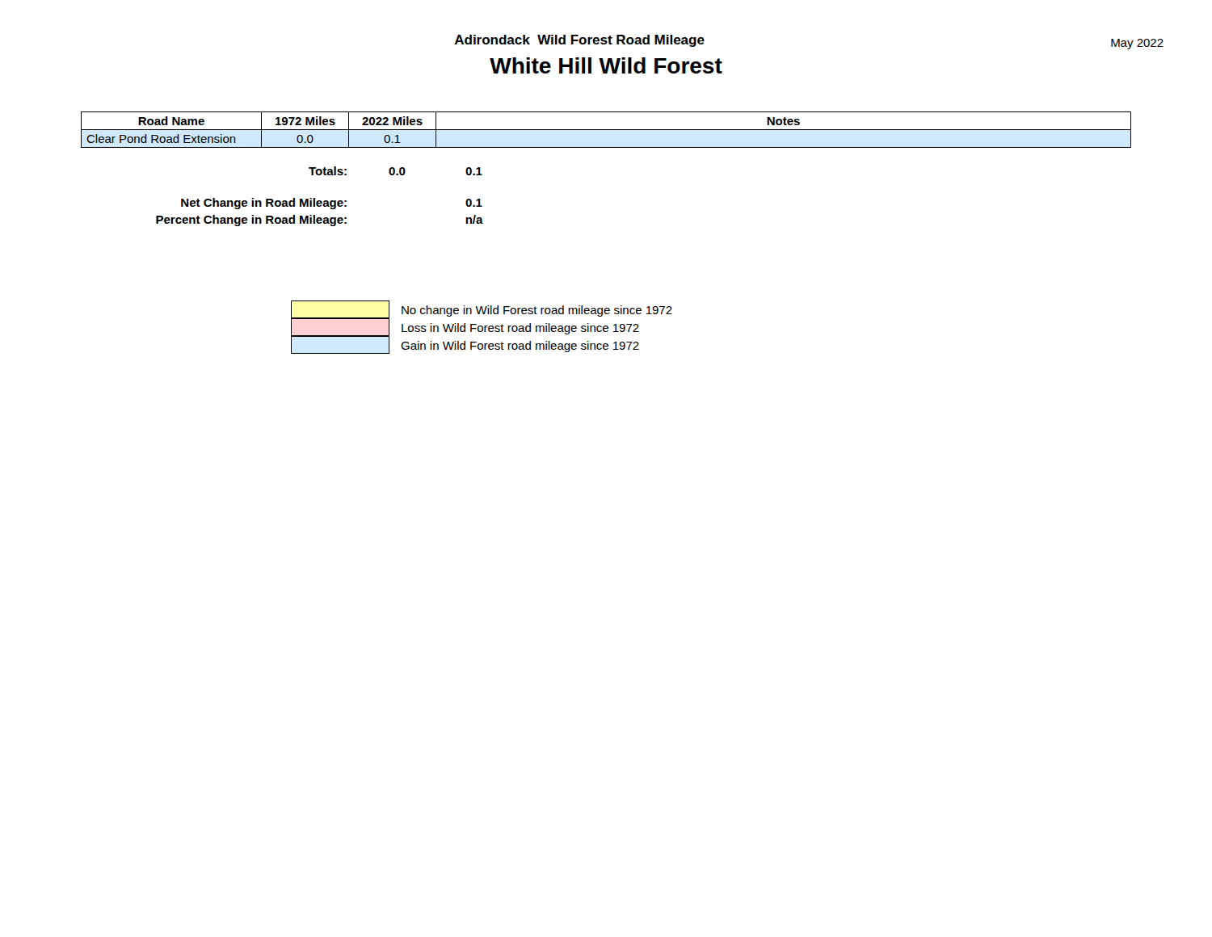May 2022
Adirondack Wild Forest Road Mileage
White Hill Wild Forest
| Road Name | 1972 Miles | 2022 Miles | Notes |
| --- | --- | --- | --- |
| Clear Pond Road Extension | 0.0 | 0.1 | |
| Totals: | 0.0 | 0.1 |
| Net Change in Road Mileage: | | 0.1 |
| Percent Change in Road Mileage: | | n/a |
| | No change in Wild Forest road mileage since 1972 |
| | Loss in Wild Forest road mileage since 1972 |
| | Gain in Wild Forest road mileage since 1972 |